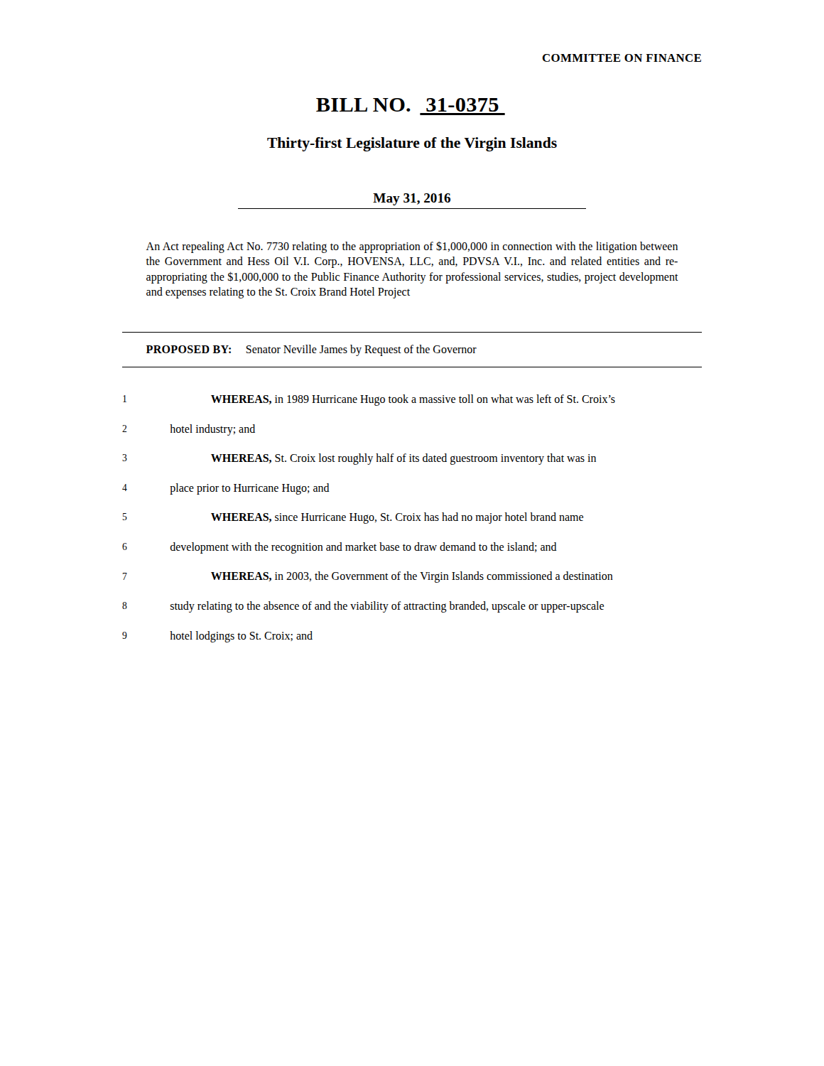COMMITTEE ON FINANCE
BILL NO. 31-0375
Thirty-first Legislature of the Virgin Islands
May 31, 2016
An Act repealing Act No. 7730 relating to the appropriation of $1,000,000 in connection with the litigation between the Government and Hess Oil V.I. Corp., HOVENSA, LLC, and, PDVSA V.I., Inc. and related entities and re-appropriating the $1,000,000 to the Public Finance Authority for professional services, studies, project development and expenses relating to the St. Croix Brand Hotel Project
PROPOSED BY: Senator Neville James by Request of the Governor
| 1 | WHEREAS, in 1989 Hurricane Hugo took a massive toll on what was left of St. Croix’s |
| 2 | hotel industry; and |
| 3 | WHEREAS, St. Croix lost roughly half of its dated guestroom inventory that was in |
| 4 | place prior to Hurricane Hugo; and |
| 5 | WHEREAS, since Hurricane Hugo, St. Croix has had no major hotel brand name |
| 6 | development with the recognition and market base to draw demand to the island; and |
| 7 | WHEREAS, in 2003, the Government of the Virgin Islands commissioned a destination |
| 8 | study relating to the absence of and the viability of attracting branded, upscale or upper-upscale |
| 9 | hotel lodgings to St. Croix; and |